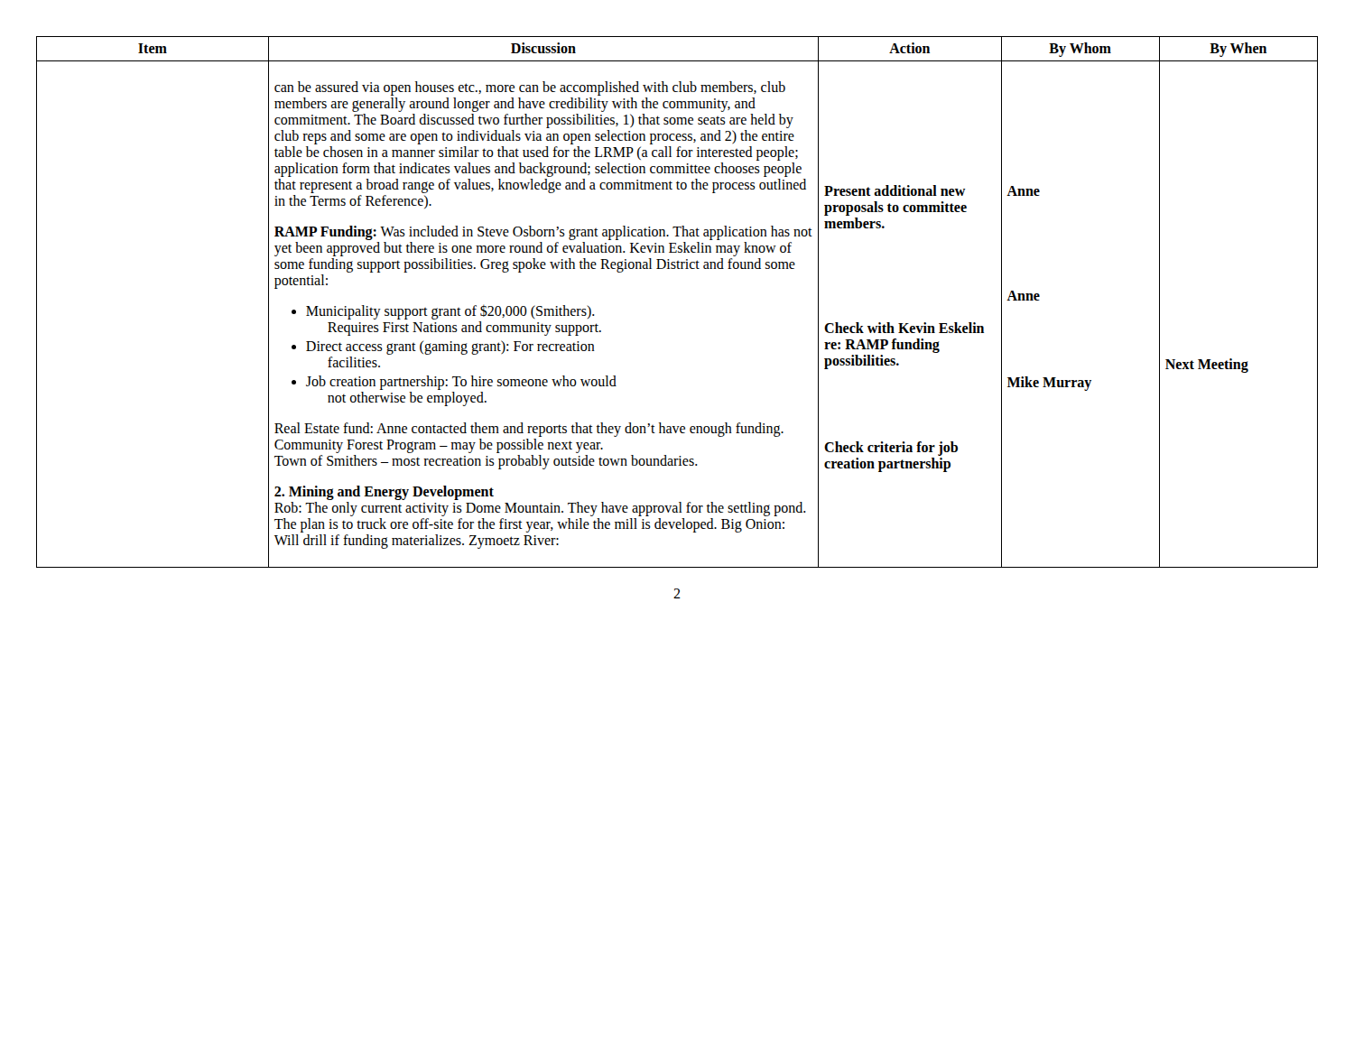| Item | Discussion | Action | By Whom | By When |
| --- | --- | --- | --- | --- |
| | can be assured via open houses etc., more can be accomplished with club members, club members are generally around longer and have credibility with the community, and commitment. The Board discussed two further possibilities, 1) that some seats are held by club reps and some are open to individuals via an open selection process, and 2) the entire table be chosen in a manner similar to that used for the LRMP (a call for interested people; application form that indicates values and background; selection committee chooses people that represent a broad range of values, knowledge and a commitment to the process outlined in the Terms of Reference). RAMP Funding: Was included in Steve Osborn’s grant application. That application has not yet been approved but there is one more round of evaluation. Kevin Eskelin may know of some funding support possibilities. Greg spoke with the Regional District and found some potential: Municipality support grant of $20,000 (Smithers). Requires First Nations and community support. Direct access grant (gaming grant): For recreation facilities. Job creation partnership: To hire someone who would not otherwise be employed. Real Estate fund: Anne contacted them and reports that they don’t have enough funding. Community Forest Program – may be possible next year. Town of Smithers – most recreation is probably outside town boundaries. 2. Mining and Energy Development Rob: The only current activity is Dome Mountain. They have approval for the settling pond. The plan is to truck ore off-site for the first year, while the mill is developed. Big Onion: Will drill if funding materializes. Zymoetz River: | Present additional new proposals to committee members. Check with Kevin Eskelin re: RAMP funding possibilities. Check criteria for job creation partnership | Anne Anne Mike Murray | Next Meeting |
2